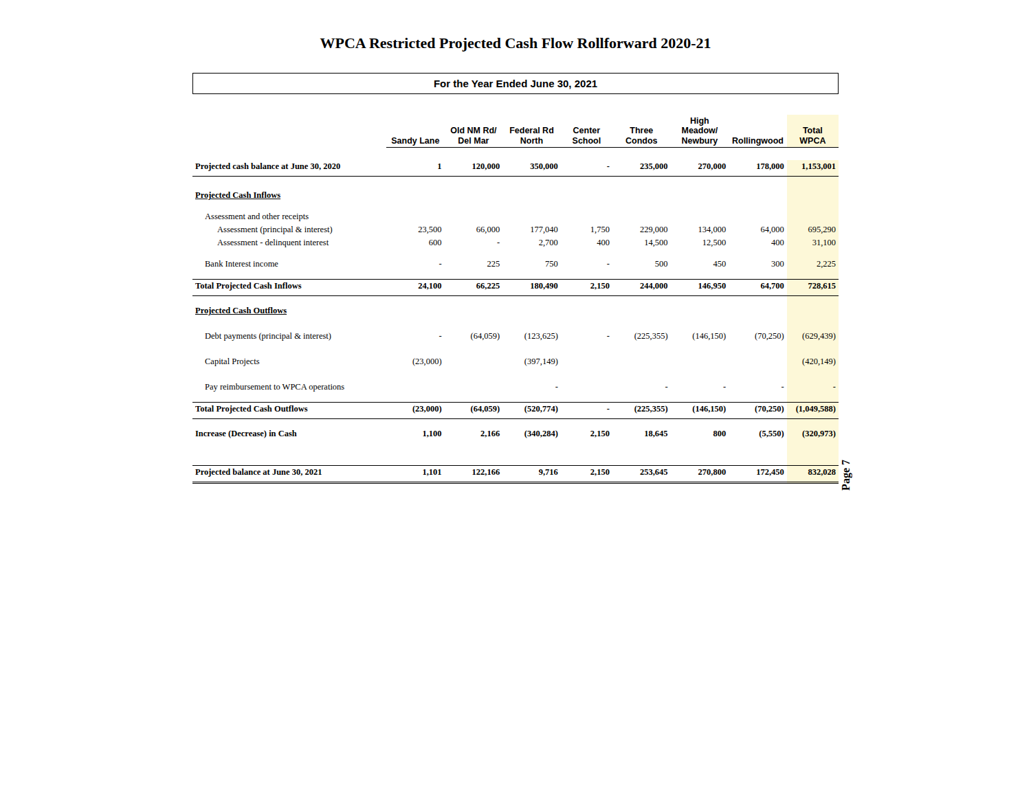WPCA Restricted Projected Cash Flow Rollforward 2020-21
For the Year Ended June 30, 2021
| | Sandy Lane | Old NM Rd/ Del Mar | Federal Rd North | Center School | Three Condos | High Meadow/ Newbury | Rollingwood | Total WPCA |
| --- | --- | --- | --- | --- | --- | --- | --- | --- |
| Projected cash balance at June 30, 2020 | 1 | 120,000 | 350,000 | - | 235,000 | 270,000 | 178,000 | 1,153,001 |
| Projected Cash Inflows | | |
| Assessment and other receipts | | |
| Assessment (principal & interest) | 23,500 | 66,000 | 177,040 | 1,750 | 229,000 | 134,000 | 64,000 | 695,290 |
| Assessment - delinquent interest | 600 | - | 2,700 | 400 | 14,500 | 12,500 | 400 | 31,100 |
| Bank Interest income | - | 225 | 750 | - | 500 | 450 | 300 | 2,225 |
| Total Projected Cash Inflows | 24,100 | 66,225 | 180,490 | 2,150 | 244,000 | 146,950 | 64,700 | 728,615 |
| Projected Cash Outflows | | |
| Debt payments (principal & interest) | - | (64,059) | (123,625) | - | (225,355) | (146,150) | (70,250) | (629,439) |
| Capital Projects | (23,000) | | (397,149) | | | | | (420,149) |
| Pay reimbursement to WPCA operations | | | - | | - | - | - | - |
| Total Projected Cash Outflows | (23,000) | (64,059) | (520,774) | - | (225,355) | (146,150) | (70,250) | (1,049,588) |
| Increase (Decrease) in Cash | 1,100 | 2,166 | (340,284) | 2,150 | 18,645 | 800 | (5,550) | (320,973) |
| Projected balance at June 30, 2021 | 1,101 | 122,166 | 9,716 | 2,150 | 253,645 | 270,800 | 172,450 | 832,028 |
Page 7